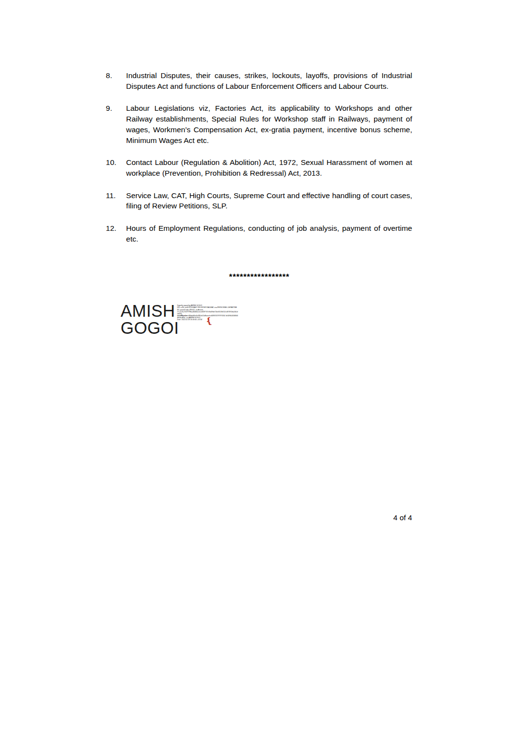Industrial Disputes, their causes, strikes, lockouts, layoffs, provisions of Industrial Disputes Act and functions of Labour Enforcement Officers and Labour Courts.
Labour Legislations viz, Factories Act, its applicability to Workshops and other Railway establishments, Special Rules for Workshop staff in Railways, payment of wages, Workmen’s Compensation Act, ex-gratia payment, incentive bonus scheme, Minimum Wages Act etc.
Contact Labour (Regulation & Abolition) Act, 1972, Sexual Harassment of women at workplace (Prevention, Prohibition & Redressal) Act, 2013.
Service Law, CAT, High Courts, Supreme Court and effective handling of court cases, filing of Review Petitions, SLP.
Hours of Employment Regulations, conducting of job analysis, payment of overtime etc.
*****************
AMISH
GOGOI
❴
Digitally signed by AMISH GOGOI
DN: c=IN, o=NORTH EAST FRONTIER RAILWAY, ou=PERSONNEL DEPARTMENT, postalCode=781011, st=Assam,
2.5.4.20=7e6797f8aa46d5bceeced587747c8a69de72dcf051fb152c467692da2d1afad416,
serialNumber=80bda80e3e385cb11d8aeacfcd5893747f7f7f7430 3e3096045680f4db5bcdff5e, cn=AMISH GOGOI
Date: 2022.02.18 16:43:40 +05'30'
4 of 4